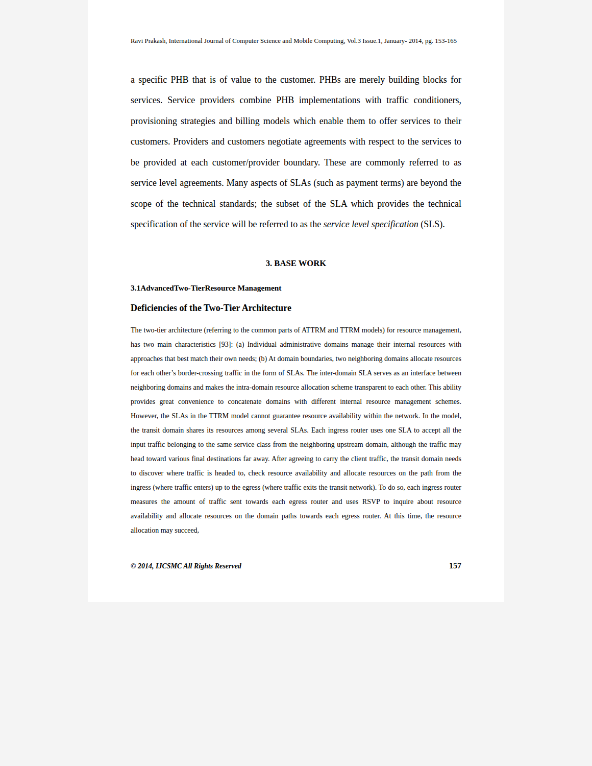Ravi Prakash, International Journal of Computer Science and Mobile Computing, Vol.3 Issue.1, January- 2014, pg. 153-165
a specific PHB that is of value to the customer. PHBs are merely building blocks for services. Service providers combine PHB implementations with traffic conditioners, provisioning strategies and billing models which enable them to offer services to their customers. Providers and customers negotiate agreements with respect to the services to be provided at each customer/provider boundary. These are commonly referred to as service level agreements. Many aspects of SLAs (such as payment terms) are beyond the scope of the technical standards; the subset of the SLA which provides the technical specification of the service will be referred to as the service level specification (SLS).
3. BASE WORK
3.1AdvancedTwo-TierResource Management
Deficiencies of the Two-Tier Architecture
The two-tier architecture (referring to the common parts of ATTRM and TTRM models) for resource management, has two main characteristics [93]: (a) Individual administrative domains manage their internal resources with approaches that best match their own needs; (b) At domain boundaries, two neighboring domains allocate resources for each other’s border-crossing traffic in the form of SLAs. The inter-domain SLA serves as an interface between neighboring domains and makes the intra-domain resource allocation scheme transparent to each other. This ability provides great convenience to concatenate domains with different internal resource management schemes. However, the SLAs in the TTRM model cannot guarantee resource availability within the network. In the model, the transit domain shares its resources among several SLAs. Each ingress router uses one SLA to accept all the input traffic belonging to the same service class from the neighboring upstream domain, although the traffic may head toward various final destinations far away. After agreeing to carry the client traffic, the transit domain needs to discover where traffic is headed to, check resource availability and allocate resources on the path from the ingress (where traffic enters) up to the egress (where traffic exits the transit network). To do so, each ingress router measures the amount of traffic sent towards each egress router and uses RSVP to inquire about resource availability and allocate resources on the domain paths towards each egress router. At this time, the resource allocation may succeed,
© 2014, IJCSMC All Rights Reserved 157